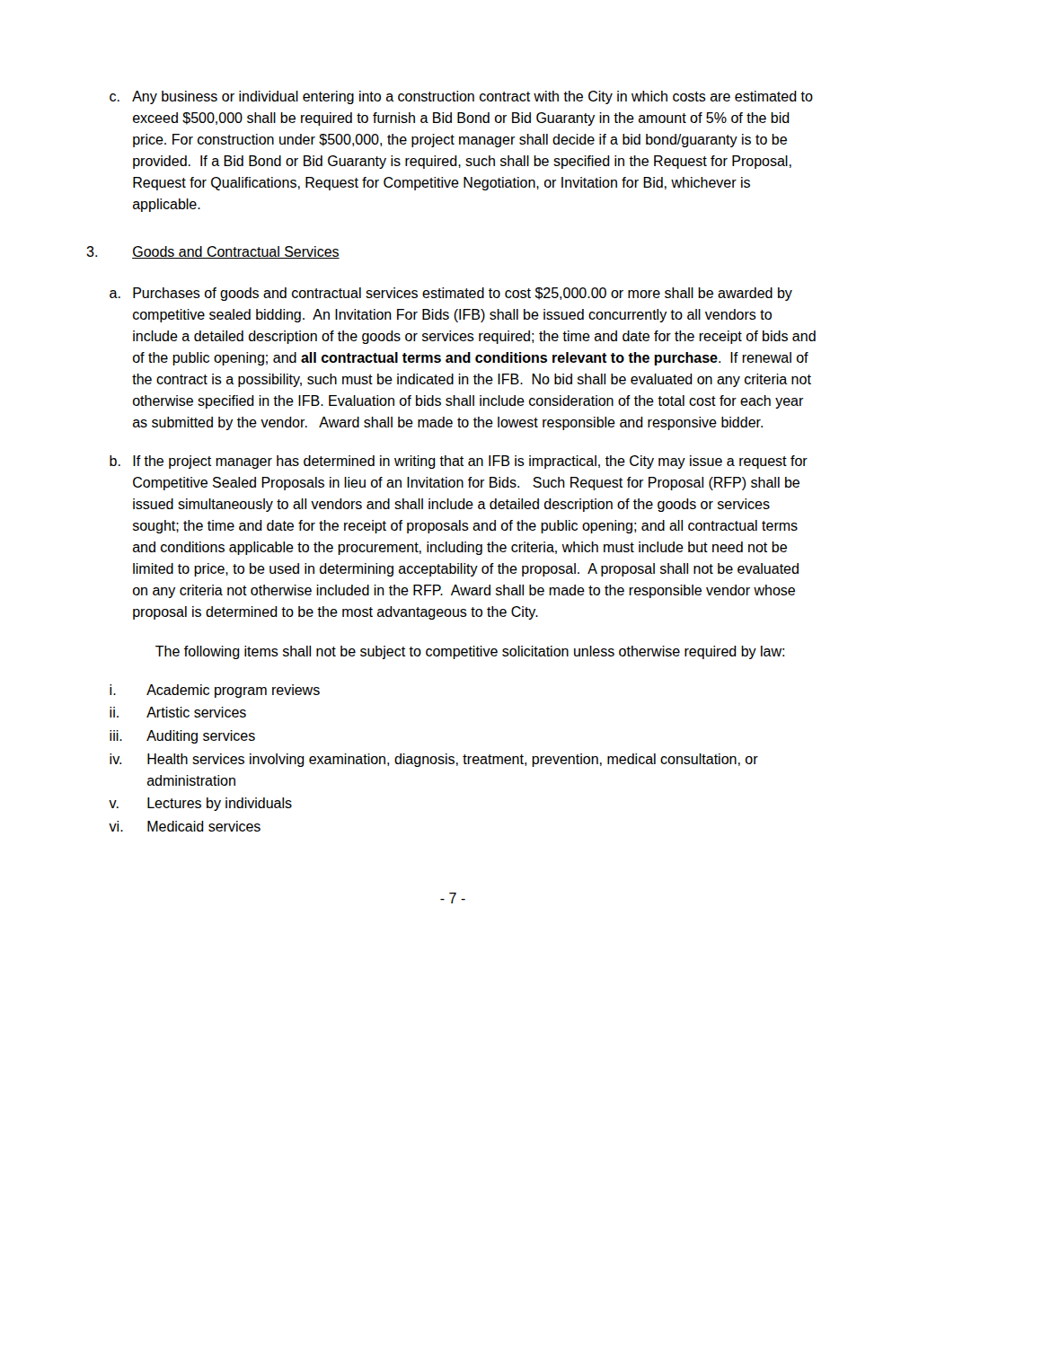c.
Any business or individual entering into a construction contract with the City in which costs are estimated to exceed $500,000 shall be required to furnish a Bid Bond or Bid Guaranty in the amount of 5% of the bid price. For construction under $500,000, the project manager shall decide if a bid bond/guaranty is to be provided. If a Bid Bond or Bid Guaranty is required, such shall be specified in the Request for Proposal, Request for Qualifications, Request for Competitive Negotiation, or Invitation for Bid, whichever is applicable.
3.
Goods and Contractual Services
a.
Purchases of goods and contractual services estimated to cost $25,000.00 or more shall be awarded by competitive sealed bidding. An Invitation For Bids (IFB) shall be issued concurrently to all vendors to include a detailed description of the goods or services required; the time and date for the receipt of bids and of the public opening; and all contractual terms and conditions relevant to the purchase. If renewal of the contract is a possibility, such must be indicated in the IFB. No bid shall be evaluated on any criteria not otherwise specified in the IFB. Evaluation of bids shall include consideration of the total cost for each year as submitted by the vendor. Award shall be made to the lowest responsible and responsive bidder.
b.
If the project manager has determined in writing that an IFB is impractical, the City may issue a request for Competitive Sealed Proposals in lieu of an Invitation for Bids. Such Request for Proposal (RFP) shall be issued simultaneously to all vendors and shall include a detailed description of the goods or services sought; the time and date for the receipt of proposals and of the public opening; and all contractual terms and conditions applicable to the procurement, including the criteria, which must include but need not be limited to price, to be used in determining acceptability of the proposal. A proposal shall not be evaluated on any criteria not otherwise included in the RFP. Award shall be made to the responsible vendor whose proposal is determined to be the most advantageous to the City.
The following items shall not be subject to competitive solicitation unless otherwise required by law:
i.
Academic program reviews
ii.
Artistic services
iii.
Auditing services
iv.
Health services involving examination, diagnosis, treatment, prevention, medical consultation, or administration
v.
Lectures by individuals
vi.
Medicaid services
- 7 -